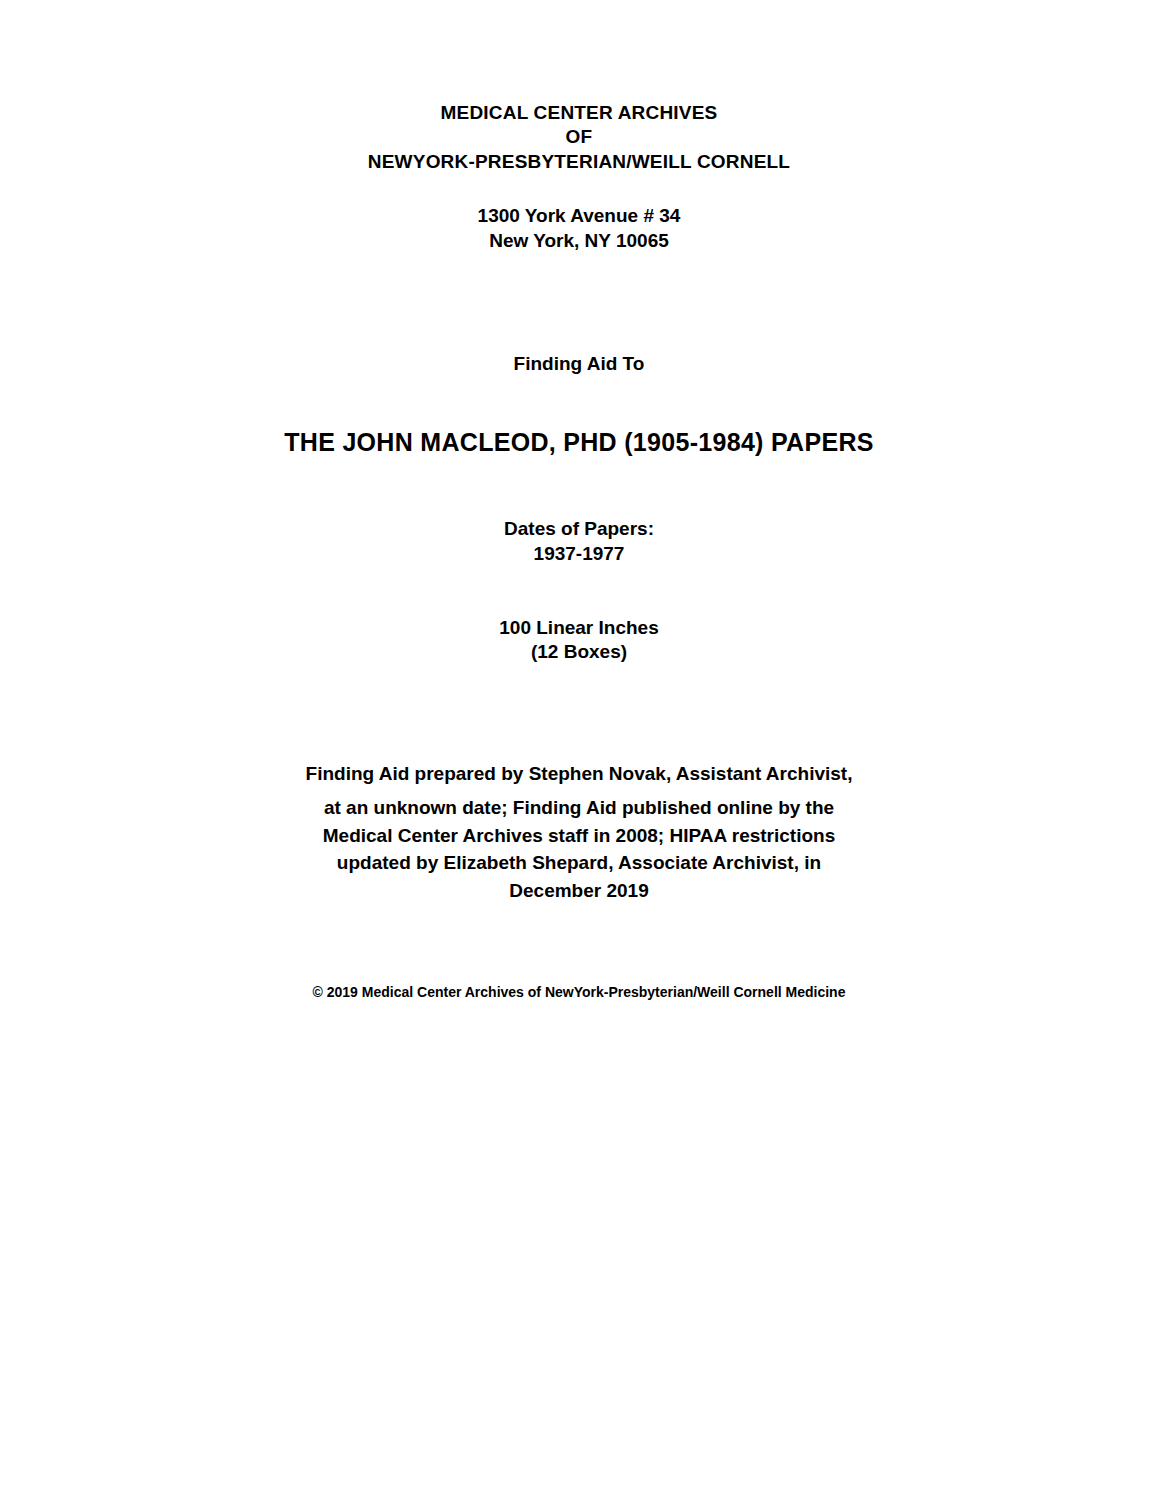MEDICAL CENTER ARCHIVES
OF
NEWYORK-PRESBYTERIAN/WEILL CORNELL
1300 York Avenue # 34
New York, NY 10065
Finding Aid To
THE JOHN MACLEOD, PHD (1905-1984) PAPERS
Dates of Papers:
1937-1977
100 Linear Inches
(12 Boxes)
Finding Aid prepared by Stephen Novak, Assistant Archivist, at an unknown date; Finding Aid published online by the Medical Center Archives staff in 2008; HIPAA restrictions updated by Elizabeth Shepard, Associate Archivist, in December 2019
© 2019 Medical Center Archives of NewYork-Presbyterian/Weill Cornell Medicine